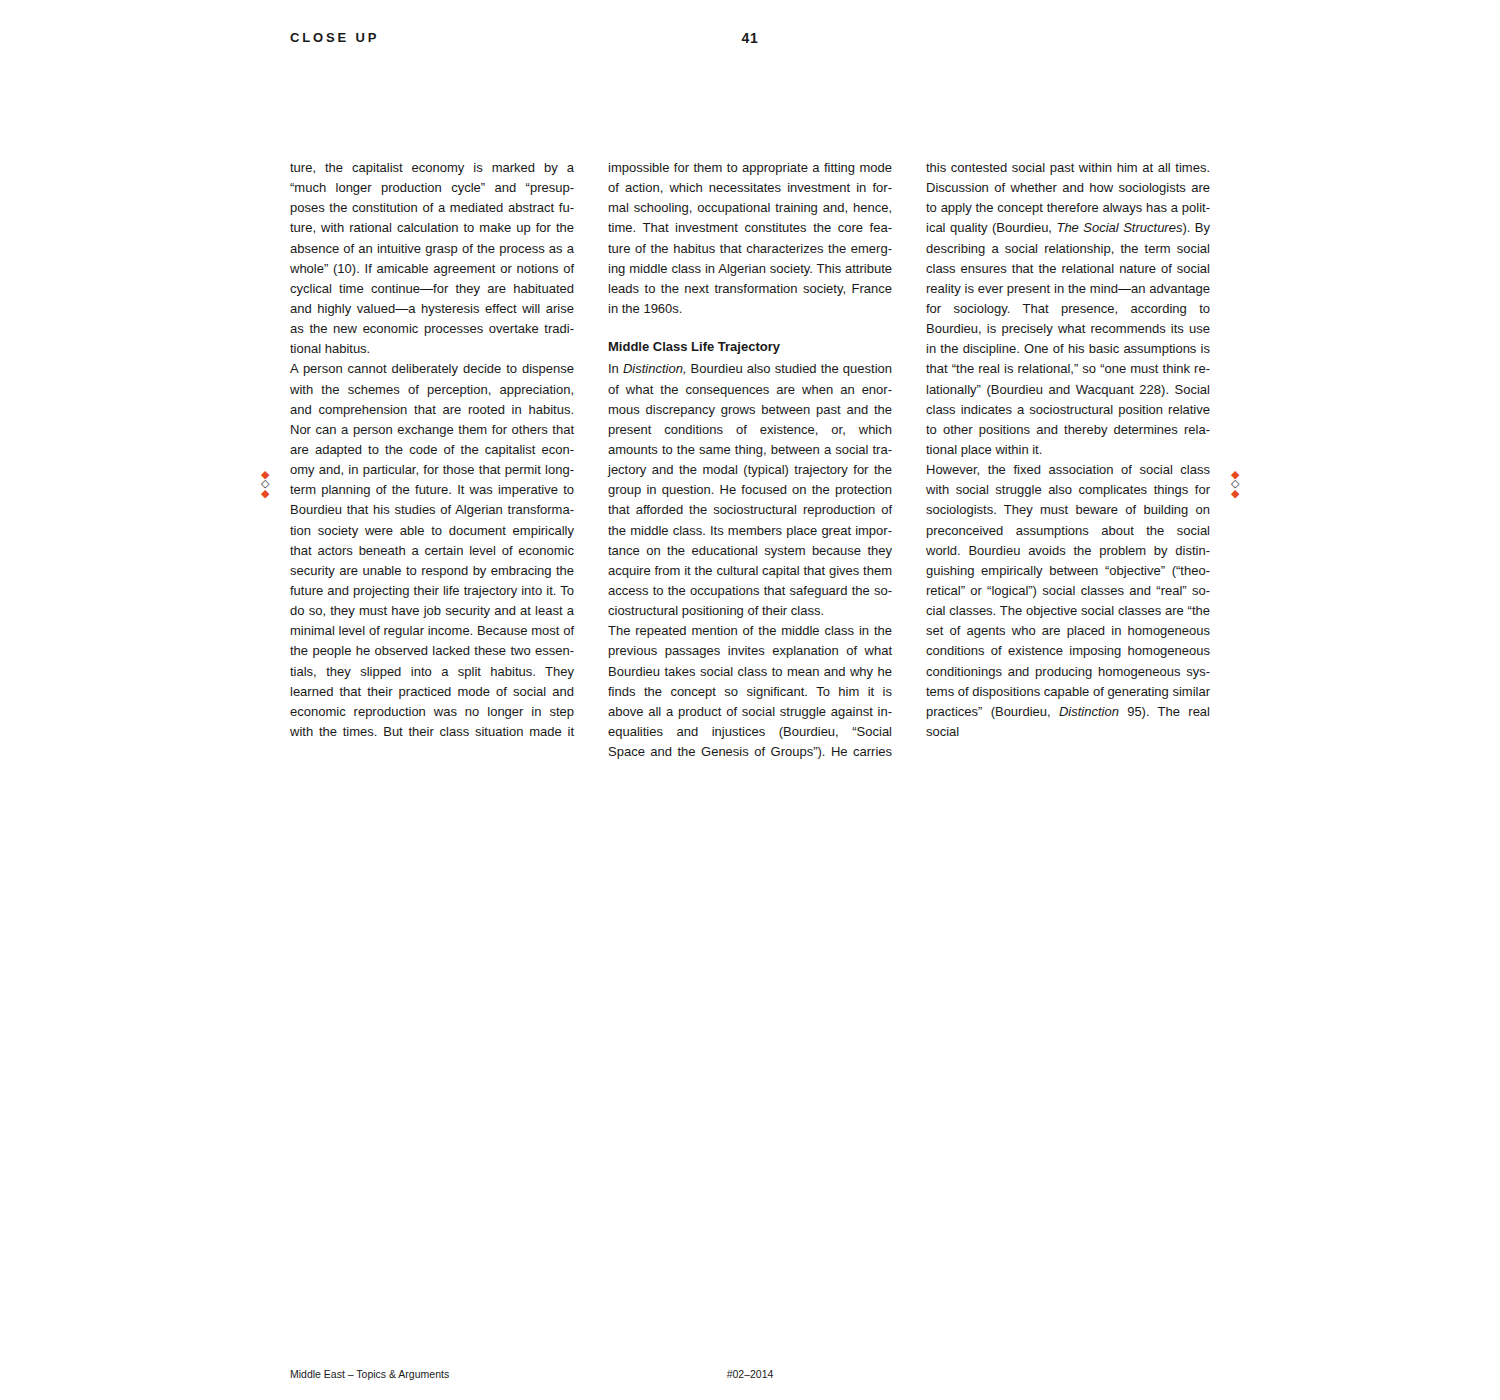Close Up
41
◆
◇
◆
◆
◇
◆
ture, the capitalist economy is marked by a “much longer production cycle” and “presupposes the constitution of a mediated abstract future, with rational calculation to make up for the absence of an intuitive grasp of the process as a whole” (10). If amicable agreement or notions of cyclical time continue—for they are habituated and highly valued—a hysteresis effect will arise as the new economic processes overtake traditional habitus.
A person cannot deliberately decide to dispense with the schemes of perception, appreciation, and comprehension that are rooted in habitus. Nor can a person exchange them for others that are adapted to the code of the capitalist economy and, in particular, for those that permit long-term planning of the future. It was imperative to Bourdieu that his studies of Algerian transformation society were able to document empirically that actors beneath a certain level of economic security are unable to respond by embracing the future and projecting their life trajectory into it. To do so, they must have job security and at least a minimal level of regular income. Because most of the people he observed lacked these two essentials, they slipped into a split habitus. They learned that their practiced mode of social and economic reproduction was no longer in step with the times. But their class situation made it impossible for them to appropriate a fitting mode of action, which necessitates investment in formal schooling, occupational training and, hence, time. That investment constitutes the core feature of the habitus that characterizes the emerging middle class in Algerian society. This attribute leads to the next transformation society, France in the 1960s.
Middle Class Life Trajectory
In Distinction, Bourdieu also studied the question of what the consequences are when an enormous discrepancy grows between past and the present conditions of existence, or, which amounts to the same thing, between a social trajectory and the modal (typical) trajectory for the group in question. He focused on the protection that afforded the sociostructural reproduction of the middle class. Its members place great importance on the educational system because they acquire from it the cultural capital that gives them access to the occupations that safeguard the sociostructural positioning of their class.
The repeated mention of the middle class in the previous passages invites explanation of what Bourdieu takes social class to mean and why he finds the concept so significant. To him it is above all a product of social struggle against inequalities and injustices (Bourdieu, “Social Space and the Genesis of Groups”). He carries this contested social past within him at all times. Discussion of whether and how sociologists are to apply the concept therefore always has a political quality (Bourdieu, The Social Structures). By describing a social relationship, the term social class ensures that the relational nature of social reality is ever present in the mind—an advantage for sociology. That presence, according to Bourdieu, is precisely what recommends its use in the discipline. One of his basic assumptions is that “the real is relational,” so “one must think relationally” (Bourdieu and Wacquant 228). Social class indicates a sociostructural position relative to other positions and thereby determines relational place within it.
However, the fixed association of social class with social struggle also complicates things for sociologists. They must beware of building on preconceived assumptions about the social world. Bourdieu avoids the problem by distinguishing empirically between “objective” (“theoretical” or “logical”) social classes and “real” social classes. The objective social classes are “the set of agents who are placed in homogeneous conditions of existence imposing homogeneous conditionings and producing homogeneous systems of dispositions capable of generating similar practices” (Bourdieu, Distinction 95). The real social
Middle East – Topics & Arguments
#02–2014